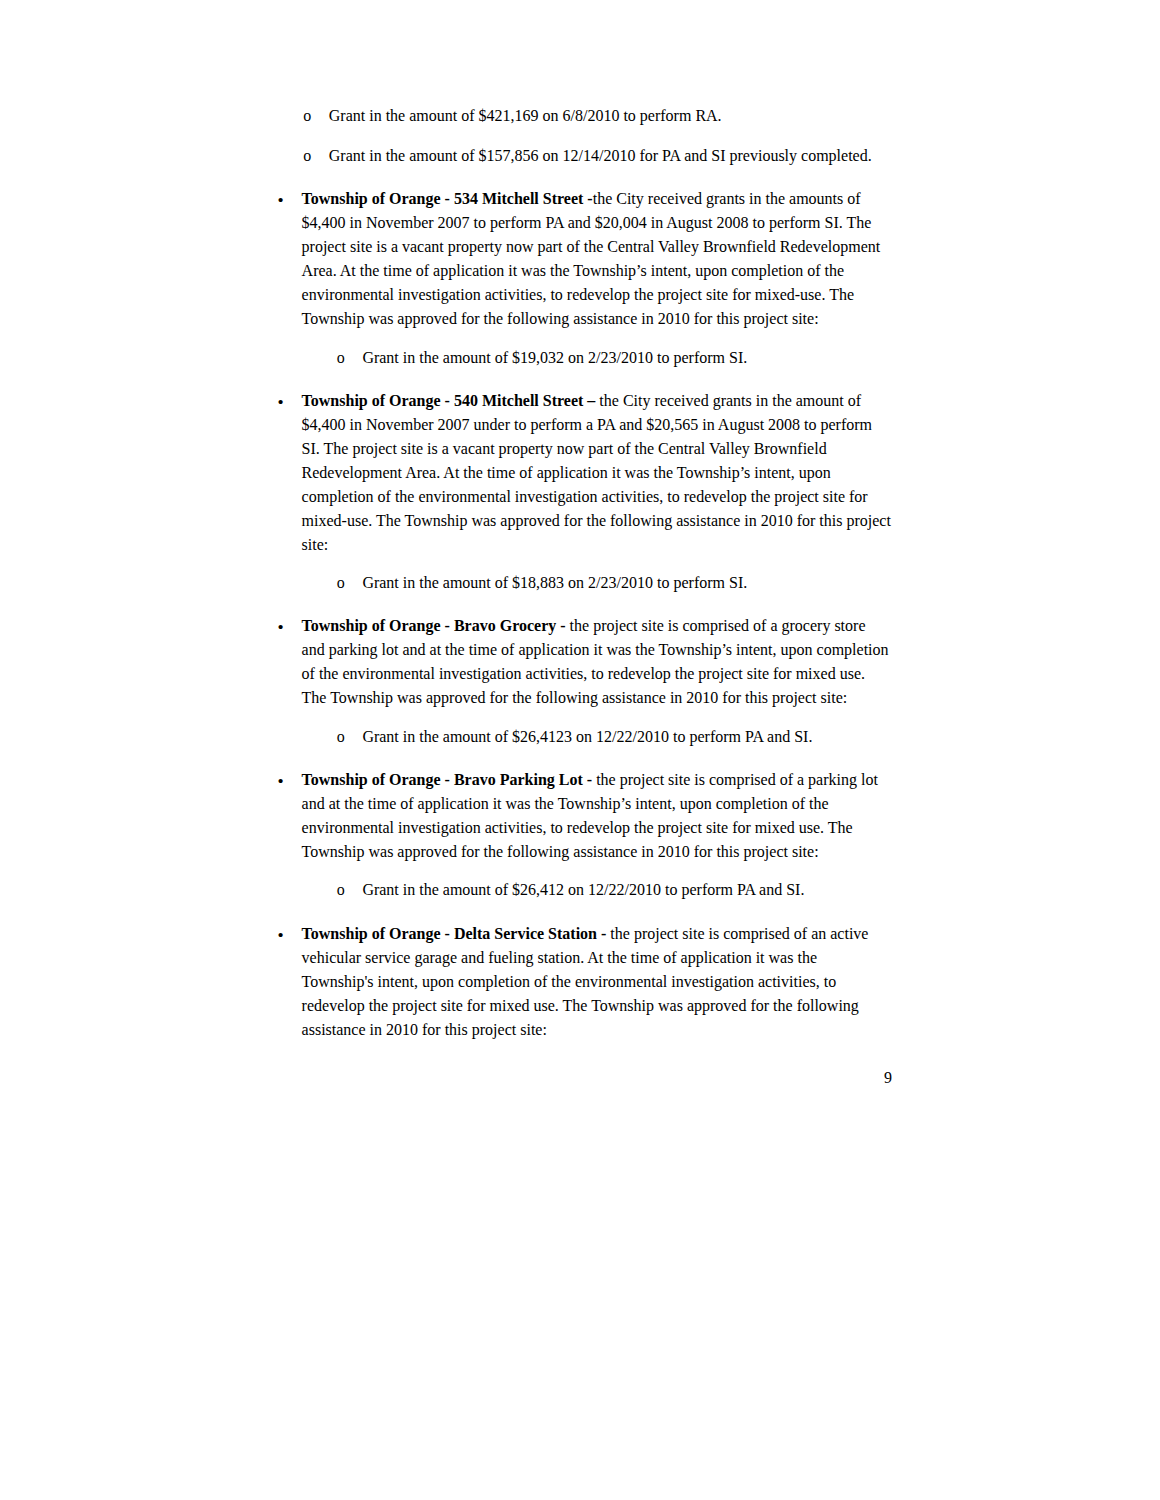Grant in the amount of $421,169 on 6/8/2010 to perform RA.
Grant in the amount of $157,856 on 12/14/2010 for PA and SI previously completed.
Township of Orange - 534 Mitchell Street -the City received grants in the amounts of $4,400 in November 2007 to perform PA and $20,004 in August 2008 to perform SI. The project site is a vacant property now part of the Central Valley Brownfield Redevelopment Area. At the time of application it was the Township’s intent, upon completion of the environmental investigation activities, to redevelop the project site for mixed-use. The Township was approved for the following assistance in 2010 for this project site:
Grant in the amount of $19,032 on 2/23/2010 to perform SI.
Township of Orange - 540 Mitchell Street – the City received grants in the amount of $4,400 in November 2007 under to perform a PA and $20,565 in August 2008 to perform SI. The project site is a vacant property now part of the Central Valley Brownfield Redevelopment Area. At the time of application it was the Township’s intent, upon completion of the environmental investigation activities, to redevelop the project site for mixed-use. The Township was approved for the following assistance in 2010 for this project site:
Grant in the amount of $18,883 on 2/23/2010 to perform SI.
Township of Orange - Bravo Grocery - the project site is comprised of a grocery store and parking lot and at the time of application it was the Township’s intent, upon completion of the environmental investigation activities, to redevelop the project site for mixed use. The Township was approved for the following assistance in 2010 for this project site:
Grant in the amount of $26,4123 on 12/22/2010 to perform PA and SI.
Township of Orange - Bravo Parking Lot - the project site is comprised of a parking lot and at the time of application it was the Township’s intent, upon completion of the environmental investigation activities, to redevelop the project site for mixed use. The Township was approved for the following assistance in 2010 for this project site:
Grant in the amount of $26,412 on 12/22/2010 to perform PA and SI.
Township of Orange - Delta Service Station - the project site is comprised of an active vehicular service garage and fueling station. At the time of application it was the Township's intent, upon completion of the environmental investigation activities, to redevelop the project site for mixed use. The Township was approved for the following assistance in 2010 for this project site:
9